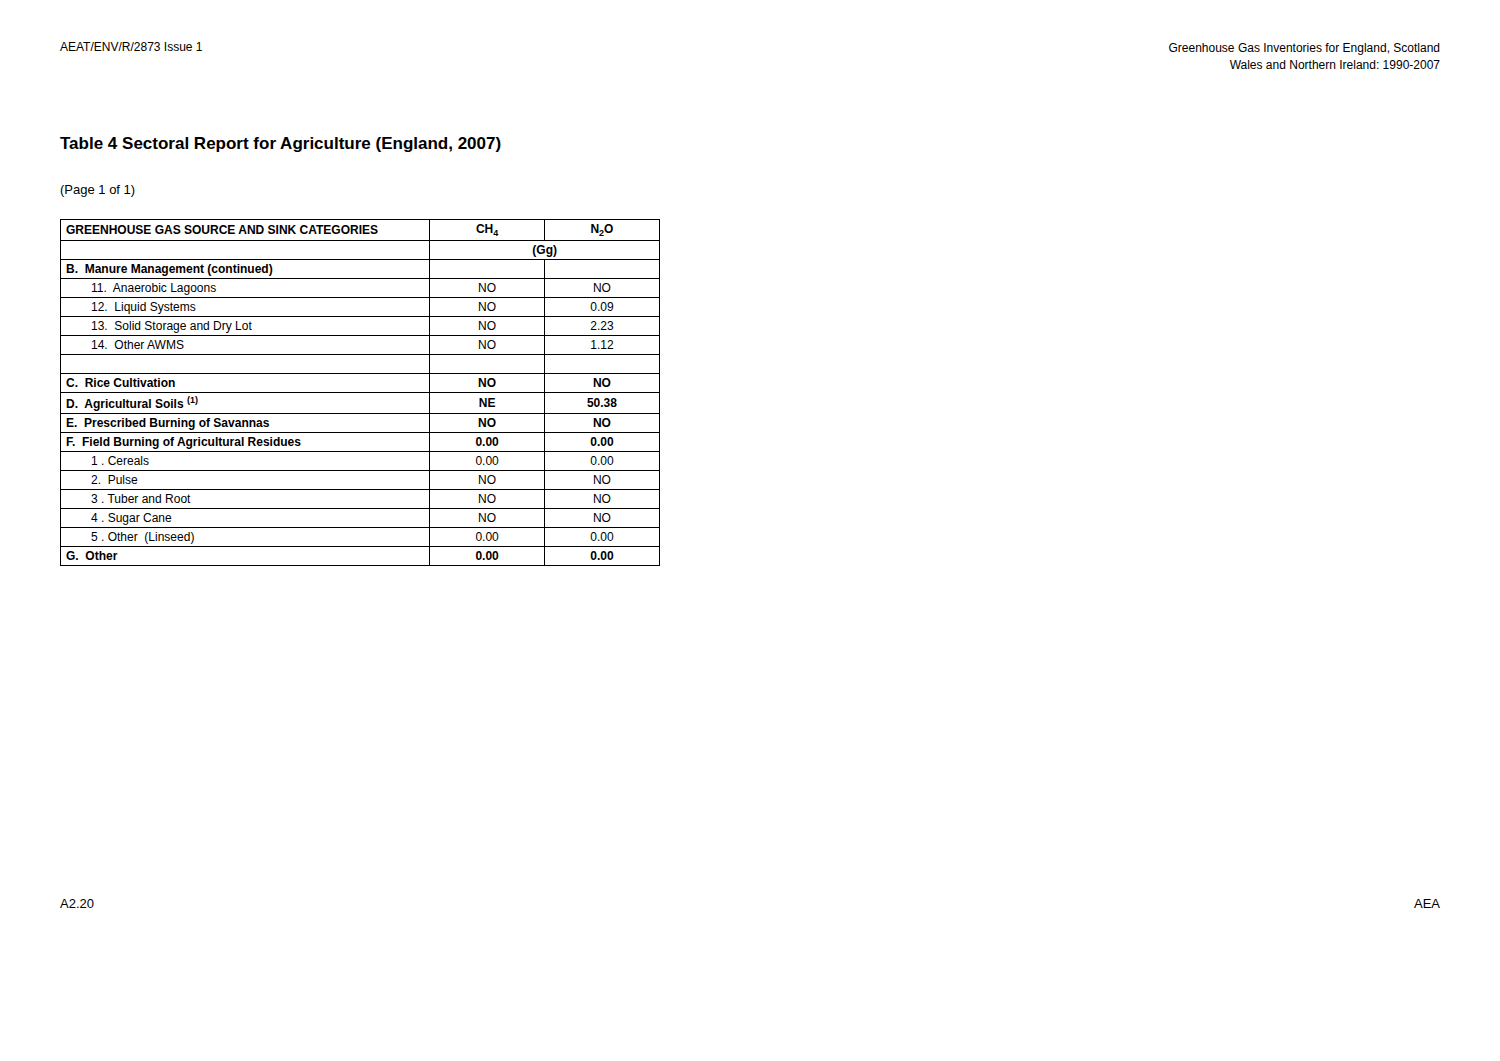AEAT/ENV/R/2873 Issue 1
Greenhouse Gas Inventories for England, Scotland
Wales and Northern Ireland: 1990-2007
Table 4 Sectoral Report for Agriculture (England, 2007)
(Page 1 of 1)
| GREENHOUSE GAS SOURCE AND SINK CATEGORIES | CH 4 | N 2 O |
| --- | --- | --- |
| | (Gg) |
| B. Manure Management (continued) | | |
| 11. Anaerobic Lagoons | NO | NO |
| 12. Liquid Systems | NO | 0.09 |
| 13. Solid Storage and Dry Lot | NO | 2.23 |
| 14. Other AWMS | NO | 1.12 |
| C. Rice Cultivation | NO | NO |
| D. Agricultural Soils (1) | NE | 50.38 |
| E. Prescribed Burning of Savannas | NO | NO |
| F. Field Burning of Agricultural Residues | 0.00 | 0.00 |
| 1 . Cereals | 0.00 | 0.00 |
| 2. Pulse | NO | NO |
| 3 . Tuber and Root | NO | NO |
| 4 . Sugar Cane | NO | NO |
| 5 . Other (Linseed) | 0.00 | 0.00 |
| G. Other | 0.00 | 0.00 |
A2.20
AEA